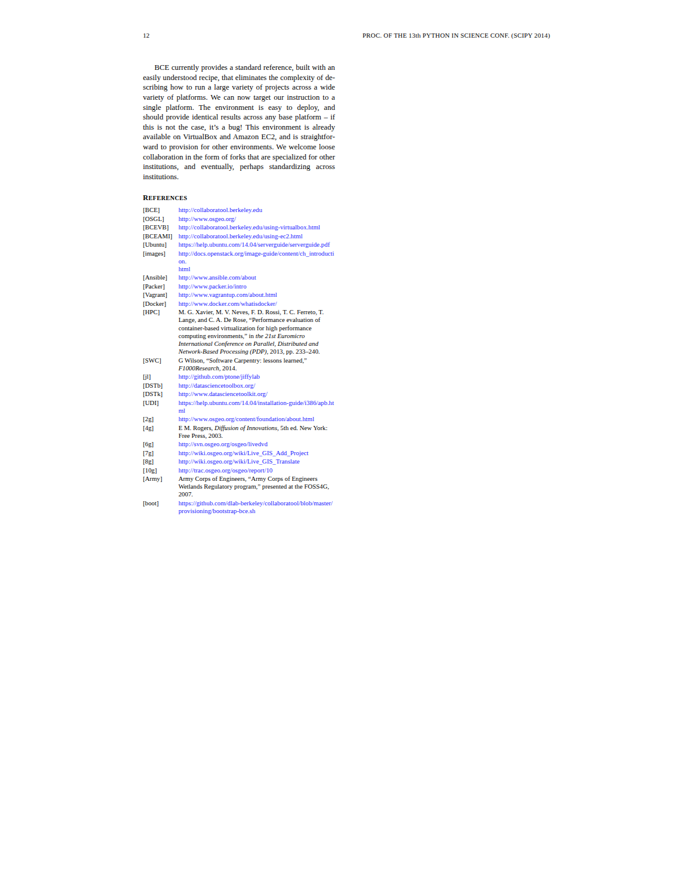12 PROC. OF THE 13th PYTHON IN SCIENCE CONF. (SCIPY 2014)
BCE currently provides a standard reference, built with an easily understood recipe, that eliminates the complexity of describing how to run a large variety of projects across a wide variety of platforms. We can now target our instruction to a single platform. The environment is easy to deploy, and should provide identical results across any base platform – if this is not the case, it’s a bug! This environment is already available on VirtualBox and Amazon EC2, and is straightforward to provision for other environments. We welcome loose collaboration in the form of forks that are specialized for other institutions, and eventually, perhaps standardizing across institutions.
REFERENCES
| [BCE] | http://collaboratool.berkeley.edu |
| [OSGL] | http://www.osgeo.org/ |
| [BCEVB] | http://collaboratool.berkeley.edu/using-virtualbox.html |
| [BCEAMI] | http://collaboratool.berkeley.edu/using-ec2.html |
| [Ubuntu] | https://help.ubuntu.com/14.04/serverguide/serverguide.pdf |
| [images] | http://docs.openstack.org/image-guide/content/ch_introduction. html |
| [Ansible] | http://www.ansible.com/about |
| [Packer] | http://www.packer.io/intro |
| [Vagrant] | http://www.vagrantup.com/about.html |
| [Docker] | http://www.docker.com/whatisdocker/ |
| [HPC] | M. G. Xavier, M. V. Neves, F. D. Rossi, T. C. Ferreto, T. Lange, and C. A. De Rose, “Performance evaluation of container-based virtualization for high performance computing environments,” in the 21st Euromicro International Conference on Parallel, Distributed and Network-Based Processing (PDP) , 2013, pp. 233–240. |
| [SWC] | G Wilson, “Software Carpentry: lessons learned,” F1000Research , 2014. |
| [jl] | http://github.com/ptone/jiffylab |
| [DSTb] | http://datasciencetoolbox.org/ |
| [DSTk] | http://www.datasciencetoolkit.org/ |
| [UDI] | https://help.ubuntu.com/14.04/installation-guide/i386/apb.html |
| [2g] | http://www.osgeo.org/content/foundation/about.html |
| [4g] | E M. Rogers, Diffusion of Innovations , 5th ed. New York: Free Press, 2003. |
| [6g] | http://svn.osgeo.org/osgeo/livedvd |
| [7g] | http://wiki.osgeo.org/wiki/Live_GIS_Add_Project |
| [8g] | http://wiki.osgeo.org/wiki/Live_GIS_Translate |
| [10g] | http://trac.osgeo.org/osgeo/report/10 |
| [Army] | Army Corps of Engineers, “Army Corps of Engineers Wetlands Regulatory program,” presented at the FOSS4G, 2007. |
| [boot] | https://github.com/dlab-berkeley/collaboratool/blob/master/ provisioning/bootstrap-bce.sh |